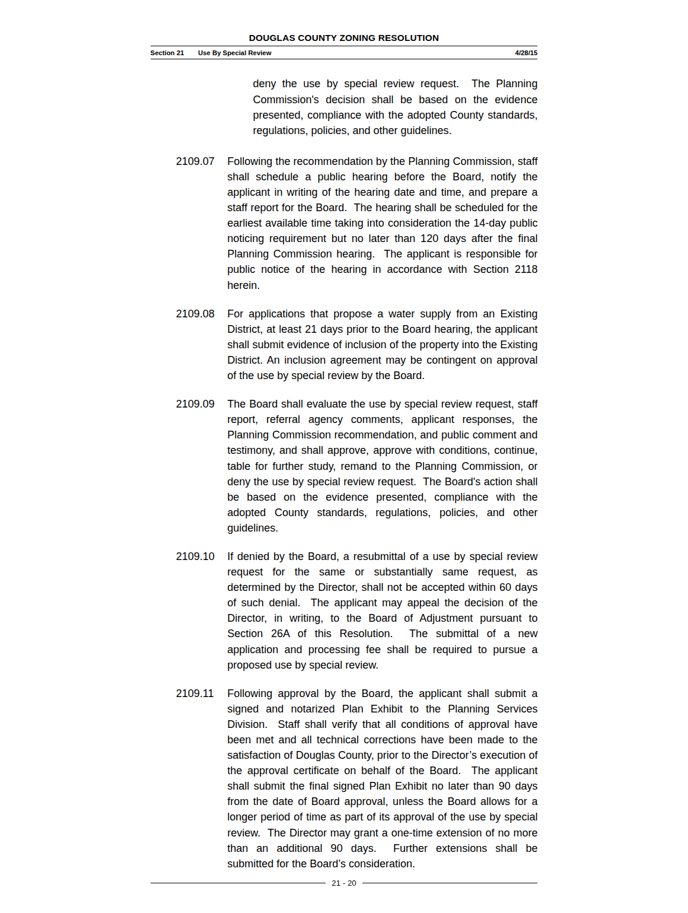DOUGLAS COUNTY ZONING RESOLUTION
Section 21 Use By Special Review
4/28/15
deny the use by special review request. The Planning Commission's decision shall be based on the evidence presented, compliance with the adopted County standards, regulations, policies, and other guidelines.
2109.07
Following the recommendation by the Planning Commission, staff shall schedule a public hearing before the Board, notify the applicant in writing of the hearing date and time, and prepare a staff report for the Board. The hearing shall be scheduled for the earliest available time taking into consideration the 14-day public noticing requirement but no later than 120 days after the final Planning Commission hearing. The applicant is responsible for public notice of the hearing in accordance with Section 2118 herein.
2109.08
For applications that propose a water supply from an Existing District, at least 21 days prior to the Board hearing, the applicant shall submit evidence of inclusion of the property into the Existing District. An inclusion agreement may be contingent on approval of the use by special review by the Board.
2109.09
The Board shall evaluate the use by special review request, staff report, referral agency comments, applicant responses, the Planning Commission recommendation, and public comment and testimony, and shall approve, approve with conditions, continue, table for further study, remand to the Planning Commission, or deny the use by special review request. The Board's action shall be based on the evidence presented, compliance with the adopted County standards, regulations, policies, and other guidelines.
2109.10
If denied by the Board, a resubmittal of a use by special review request for the same or substantially same request, as determined by the Director, shall not be accepted within 60 days of such denial. The applicant may appeal the decision of the Director, in writing, to the Board of Adjustment pursuant to Section 26A of this Resolution. The submittal of a new application and processing fee shall be required to pursue a proposed use by special review.
2109.11
Following approval by the Board, the applicant shall submit a signed and notarized Plan Exhibit to the Planning Services Division. Staff shall verify that all conditions of approval have been met and all technical corrections have been made to the satisfaction of Douglas County, prior to the Director’s execution of the approval certificate on behalf of the Board. The applicant shall submit the final signed Plan Exhibit no later than 90 days from the date of Board approval, unless the Board allows for a longer period of time as part of its approval of the use by special review. The Director may grant a one-time extension of no more than an additional 90 days. Further extensions shall be submitted for the Board’s consideration.
21 - 20